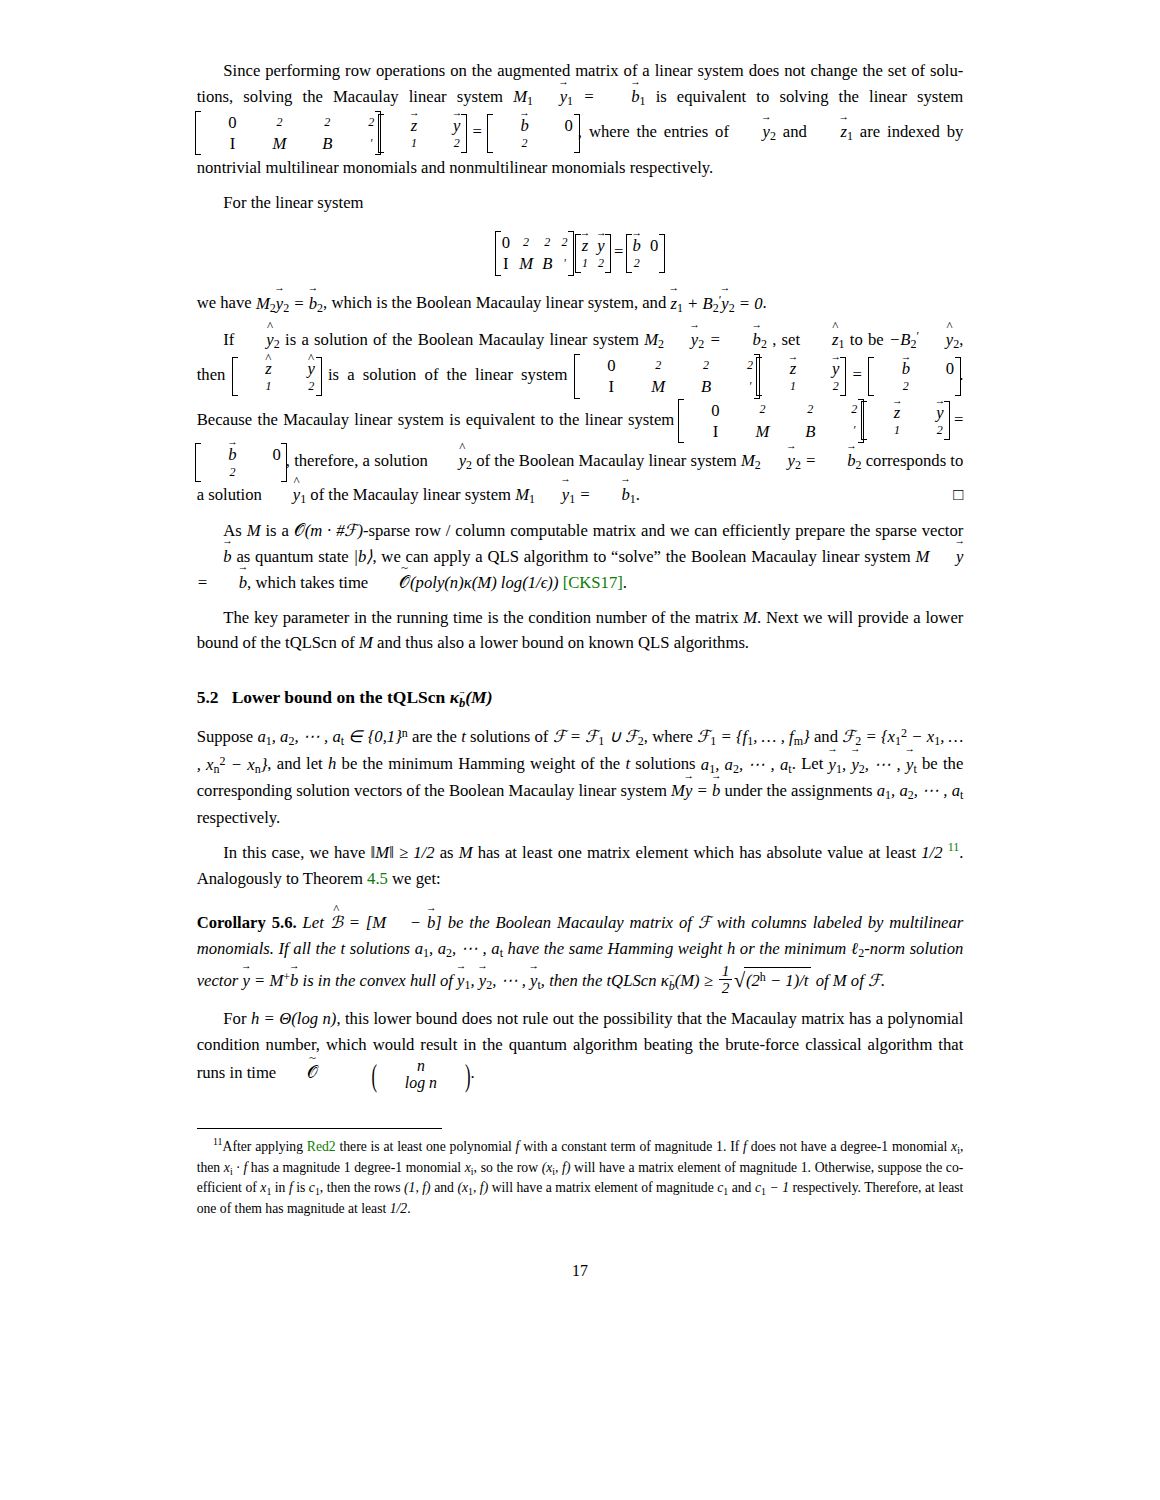Since performing row operations on the augmented matrix of a linear system does not change the set of solutions, solving the Macaulay linear system M1 y 1 = b 1 is equivalent to solving the linear system 0 I 2 M 2 B 2′z 1 y 2 = b 20, where the entries of y 2 and z 1 are indexed by nontrivial multilinear monomials and nonmultilinear monomials respectively.
For the linear system
0 I 2 M 2 B 2′ z 1 y 2 = b 20
we have M2 y 2 = b 2, which is the Boolean Macaulay linear system, and z 1 + B2′y 2 = 0.
If y 2 is a solution of the Boolean Macaulay linear system M2 y 2 = b 2 , set z 1 to be −B2′y 2, then z 1 y 2 is a solution of the linear system 0 I 2 M 2 B 2′z 1 y 2 = b 20. Because the Macaulay linear system is equivalent to the linear system 0 I 2 M 2 B 2′z 1 y 2 = b 20, therefore, a solution y 2 of the Boolean Macaulay linear system M2 y 2 = b 2 corresponds to a solution y 1 of the Macaulay linear system M1 y 1 = b 1. □
As M is a 𝒪(m · #ℱ)-sparse row / column computable matrix and we can efficiently prepare the sparse vector b as quantum state |b⟩, we can apply a QLS algorithm to “solve” the Boolean Macaulay linear system My = b, which takes time 𝒪(poly(n)κ(M) log(1/ϵ)) [CKS17].
The key parameter in the running time is the condition number of the matrix M. Next we will provide a lower bound of the tQLScn of M and thus also a lower bound on known QLS algorithms.
5.2 Lower bound on the tQLScn κb(M)
Suppose a1, a2, ⋯ , at ∈ {0,1}n are the t solutions of ℱ = ℱ1 ∪ ℱ2, where ℱ1 = {f1, … , fm} and ℱ2 = {x12 − x1, … , xn 2 − xn}, and let h be the minimum Hamming weight of the t solutions a1, a2, ⋯ , at. Let y 1, y 2, ⋯ , yt be the corresponding solution vectors of the Boolean Macaulay linear system My = b under the assignments a1, a2, ⋯ , at respectively.
In this case, we have ‖M‖ ≥ 1/2 as M has at least one matrix element which has absolute value at least 1/2 11. Analogously to Theorem 4.5 we get:
Corollary 5.6. Let ℬ = [M − b] be the Boolean Macaulay matrix of ℱ with columns labeled by multilinear monomials. If all the t solutions a1, a2, ⋯ , at have the same Hamming weight h or the minimum ℓ2-norm solution vector y = M+b is in the convex hull of y 1, y 2, ⋯ , yt, then the tQLScn κb(M) ≥ 12(2h − 1)/t of M of ℱ.
For h = Θ(log n), this lower bound does not rule out the possibility that the Macaulay matrix has a polynomial condition number, which would result in the quantum algorithm beating the brute-force classical algorithm that runs in time 𝒪(nlog n).
11After applying Red2 there is at least one polynomial f with a constant term of magnitude 1. If f does not have a degree-1 monomial xi, then xi · f has a magnitude 1 degree-1 monomial xi, so the row (xi, f) will have a matrix element of magnitude 1. Otherwise, suppose the coefficient of x1 in f is c1, then the rows (1, f) and (x1, f) will have a matrix element of magnitude c1 and c1 − 1 respectively. Therefore, at least one of them has magnitude at least 1/2.
17